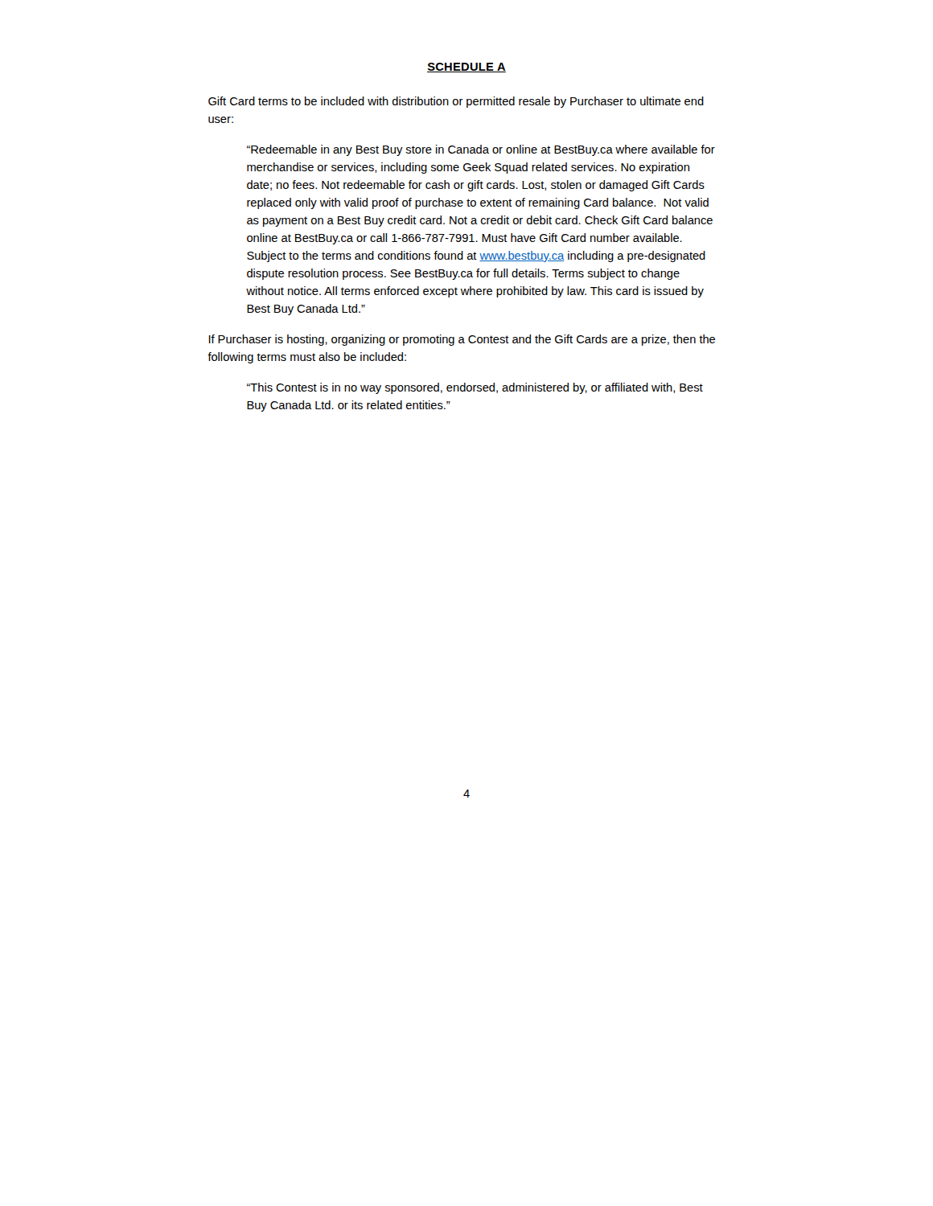SCHEDULE A
Gift Card terms to be included with distribution or permitted resale by Purchaser to ultimate end user:
“Redeemable in any Best Buy store in Canada or online at BestBuy.ca where available for merchandise or services, including some Geek Squad related services. No expiration date; no fees. Not redeemable for cash or gift cards. Lost, stolen or damaged Gift Cards replaced only with valid proof of purchase to extent of remaining Card balance. Not valid as payment on a Best Buy credit card. Not a credit or debit card. Check Gift Card balance online at BestBuy.ca or call 1-866-787-7991. Must have Gift Card number available. Subject to the terms and conditions found at www.bestbuy.ca including a pre-designated dispute resolution process. See BestBuy.ca for full details. Terms subject to change without notice. All terms enforced except where prohibited by law. This card is issued by Best Buy Canada Ltd.”
If Purchaser is hosting, organizing or promoting a Contest and the Gift Cards are a prize, then the following terms must also be included:
“This Contest is in no way sponsored, endorsed, administered by, or affiliated with, Best Buy Canada Ltd. or its related entities.”
4